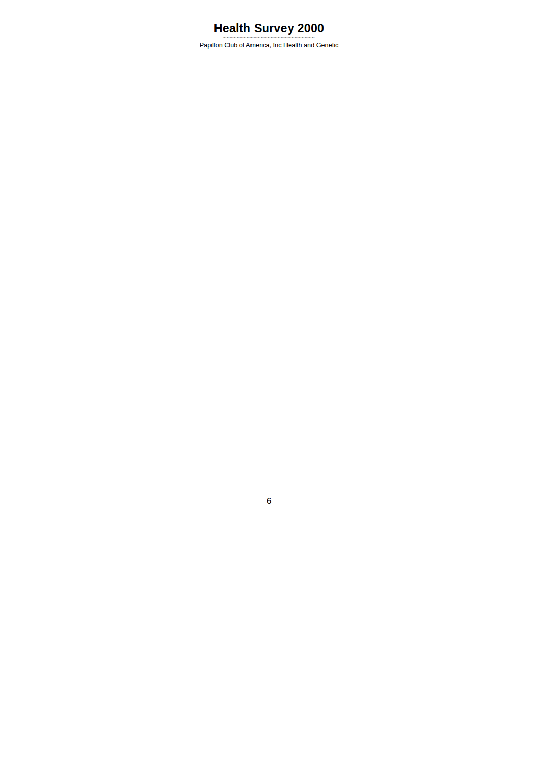Health Survey 2000
~~~~~~~~~~~~~~~~~~~~~~~~~~~
Papillon Club of America, Inc Health and Genetic
6